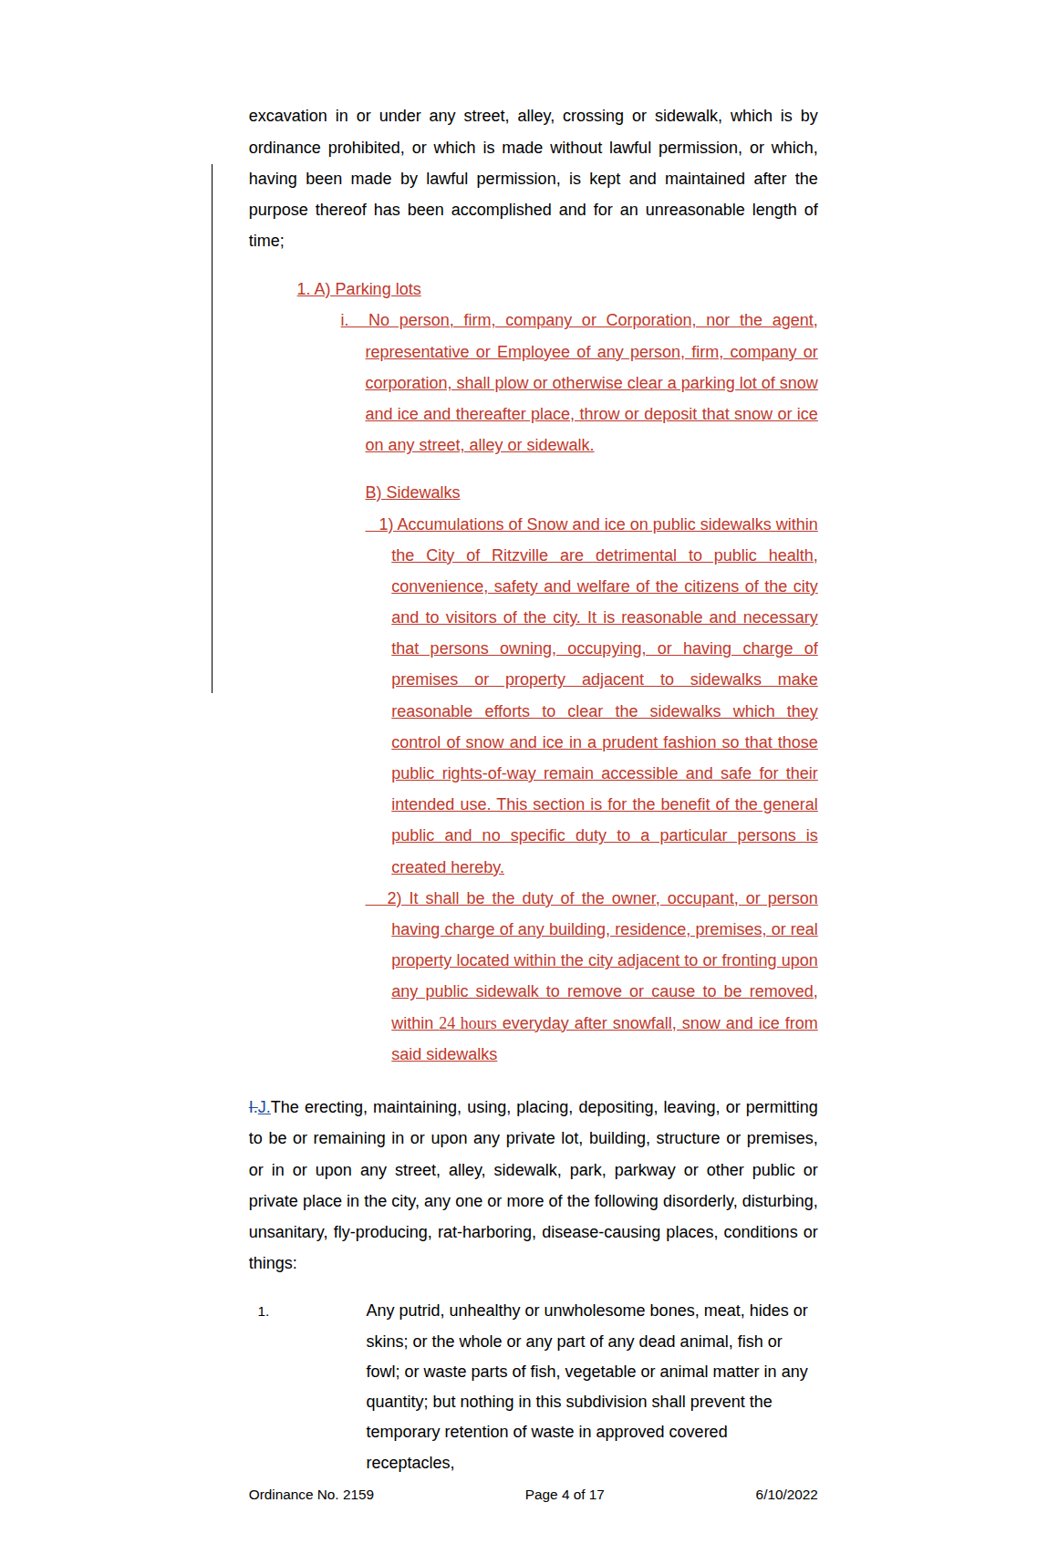excavation in or under any street, alley, crossing or sidewalk, which is by ordinance prohibited, or which is made without lawful permission, or which, having been made by lawful permission, is kept and maintained after the purpose thereof has been accomplished and for an unreasonable length of time;
1. A) Parking lots
i. No person, firm, company or Corporation, nor the agent, representative or Employee of any person, firm, company or corporation, shall plow or otherwise clear a parking lot of snow and ice and thereafter place, throw or deposit that snow or ice on any street, alley or sidewalk.
B) Sidewalks
1) Accumulations of Snow and ice on public sidewalks within the City of Ritzville are detrimental to public health, convenience, safety and welfare of the citizens of the city and to visitors of the city. It is reasonable and necessary that persons owning, occupying, or having charge of premises or property adjacent to sidewalks make reasonable efforts to clear the sidewalks which they control of snow and ice in a prudent fashion so that those public rights-of-way remain accessible and safe for their intended use. This section is for the benefit of the general public and no specific duty to a particular persons is created hereby.
2) It shall be the duty of the owner, occupant, or person having charge of any building, residence, premises, or real property located within the city adjacent to or fronting upon any public sidewalk to remove or cause to be removed, within 24 hours everyday after snowfall, snow and ice from said sidewalks
I. J. The erecting, maintaining, using, placing, depositing, leaving, or permitting to be or remaining in or upon any private lot, building, structure or premises, or in or upon any street, alley, sidewalk, park, parkway or other public or private place in the city, any one or more of the following disorderly, disturbing, unsanitary, fly-producing, rat-harboring, disease-causing places, conditions or things:
1. Any putrid, unhealthy or unwholesome bones, meat, hides or skins; or the whole or any part of any dead animal, fish or fowl; or waste parts of fish, vegetable or animal matter in any quantity; but nothing in this subdivision shall prevent the temporary retention of waste in approved covered receptacles,
Ordinance No. 2159 Page 4 of 17 6/10/2022